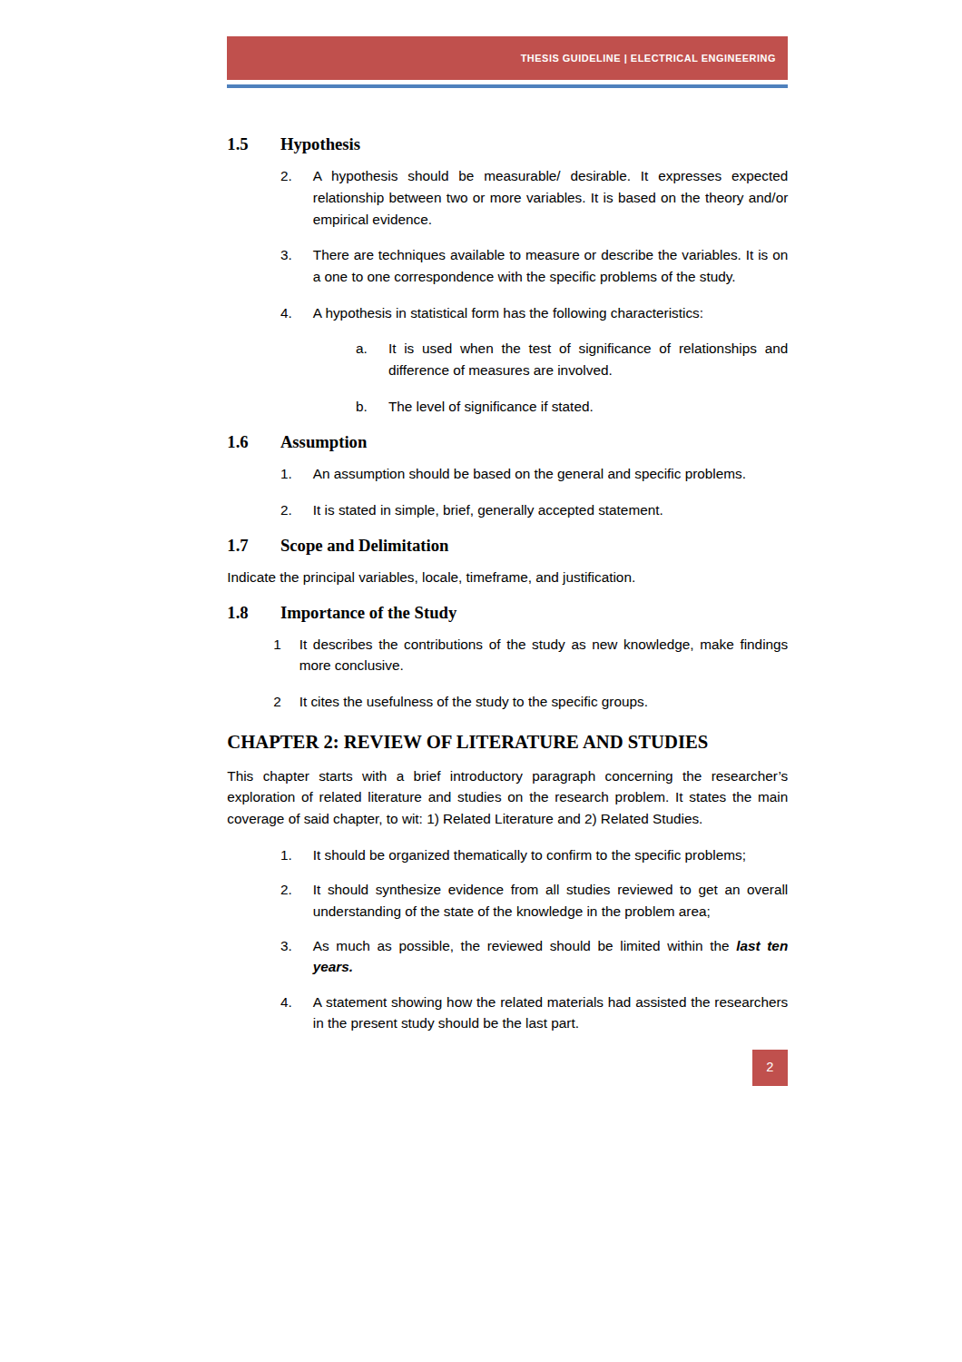THESIS GUIDELINE | ELECTRICAL ENGINEERING
1.5 Hypothesis
2. A hypothesis should be measurable/ desirable. It expresses expected relationship between two or more variables. It is based on the theory and/or empirical evidence.
3. There are techniques available to measure or describe the variables. It is on a one to one correspondence with the specific problems of the study.
4. A hypothesis in statistical form has the following characteristics:
a. It is used when the test of significance of relationships and difference of measures are involved.
b. The level of significance if stated.
1.6 Assumption
1. An assumption should be based on the general and specific problems.
2. It is stated in simple, brief, generally accepted statement.
1.7 Scope and Delimitation
Indicate the principal variables, locale, timeframe, and justification.
1.8 Importance of the Study
1 It describes the contributions of the study as new knowledge, make findings more conclusive.
2 It cites the usefulness of the study to the specific groups.
CHAPTER 2: REVIEW OF LITERATURE AND STUDIES
This chapter starts with a brief introductory paragraph concerning the researcher’s exploration of related literature and studies on the research problem. It states the main coverage of said chapter, to wit: 1) Related Literature and 2) Related Studies.
1. It should be organized thematically to confirm to the specific problems;
2. It should synthesize evidence from all studies reviewed to get an overall understanding of the state of the knowledge in the problem area;
3. As much as possible, the reviewed should be limited within the last ten years.
4. A statement showing how the related materials had assisted the researchers in the present study should be the last part.
2